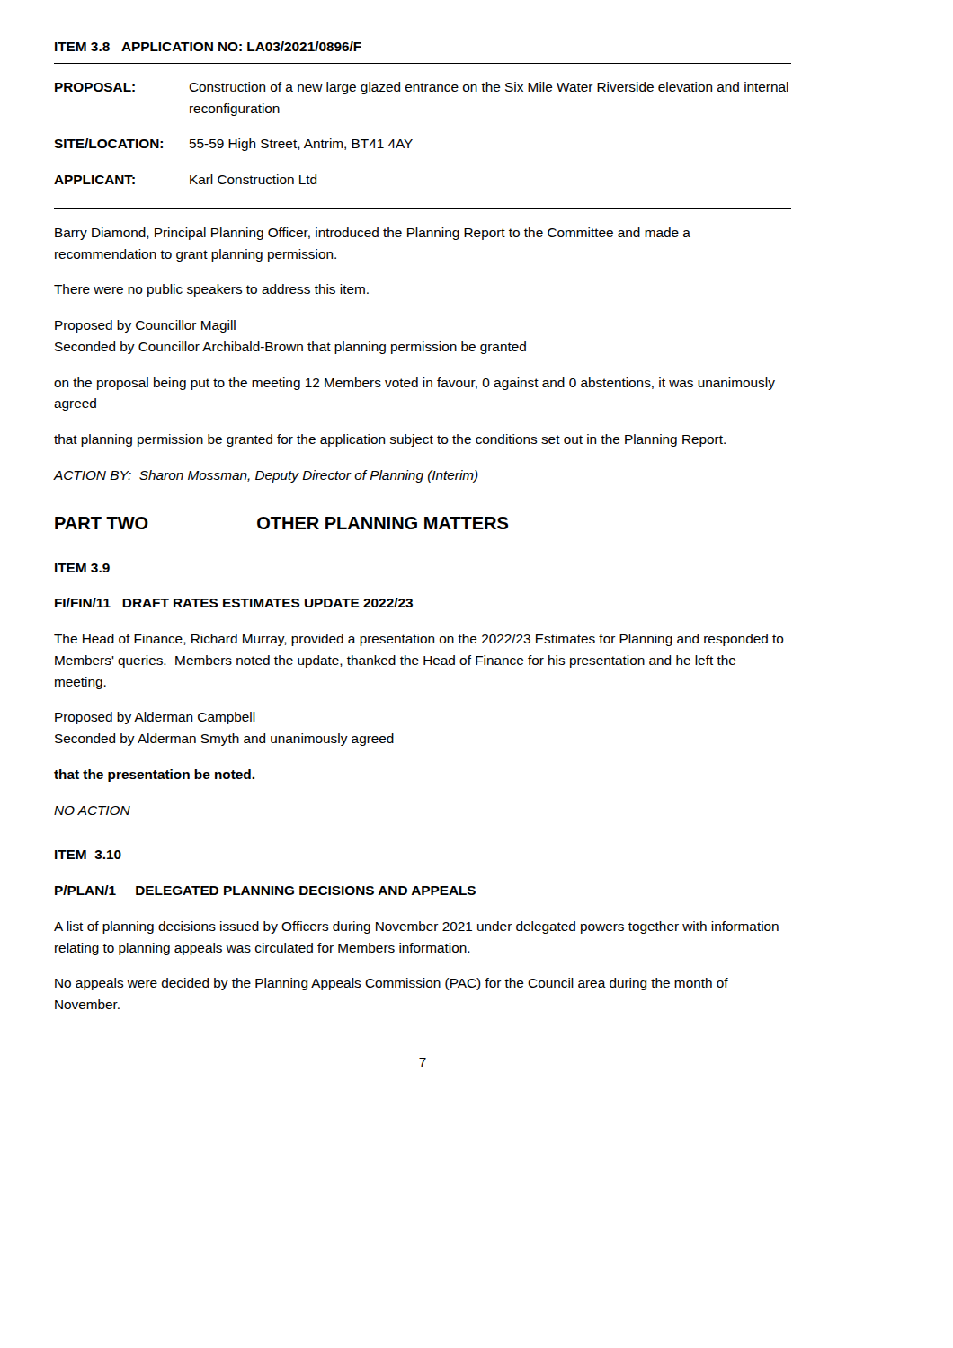ITEM 3.8 APPLICATION NO: LA03/2021/0896/F
| PROPOSAL: | Construction of a new large glazed entrance on the Six Mile Water Riverside elevation and internal reconfiguration |
| SITE/LOCATION: | 55-59 High Street, Antrim, BT41 4AY |
| APPLICANT: | Karl Construction Ltd |
Barry Diamond, Principal Planning Officer, introduced the Planning Report to the Committee and made a recommendation to grant planning permission.
There were no public speakers to address this item.
Proposed by Councillor Magill
Seconded by Councillor Archibald-Brown that planning permission be granted
on the proposal being put to the meeting 12 Members voted in favour, 0 against and 0 abstentions, it was unanimously agreed
that planning permission be granted for the application subject to the conditions set out in the Planning Report.
ACTION BY: Sharon Mossman, Deputy Director of Planning (Interim)
PART TWO OTHER PLANNING MATTERS
ITEM 3.9
FI/FIN/11 DRAFT RATES ESTIMATES UPDATE 2022/23
The Head of Finance, Richard Murray, provided a presentation on the 2022/23 Estimates for Planning and responded to Members' queries. Members noted the update, thanked the Head of Finance for his presentation and he left the meeting.
Proposed by Alderman Campbell
Seconded by Alderman Smyth and unanimously agreed
that the presentation be noted.
NO ACTION
ITEM 3.10
P/PLAN/1 DELEGATED PLANNING DECISIONS AND APPEALS
A list of planning decisions issued by Officers during November 2021 under delegated powers together with information relating to planning appeals was circulated for Members information.
No appeals were decided by the Planning Appeals Commission (PAC) for the Council area during the month of November.
7